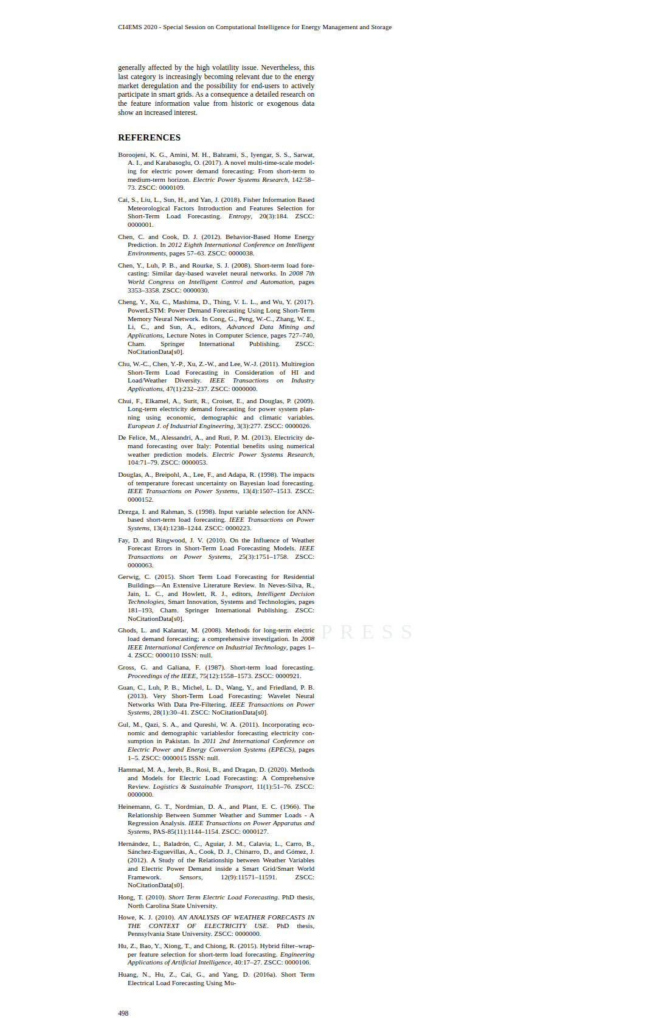CI4EMS 2020 - Special Session on Computational Intelligence for Energy Management and Storage
SCITEPRESS
generally affected by the high volatility issue. Nevertheless, this last category is increasingly becoming relevant due to the energy market deregulation and the possibility for end-users to actively participate in smart grids. As a consequence a detailed research on the feature information value from historic or exogenous data show an increased interest.
REFERENCES
Boroojeni, K. G., Amini, M. H., Bahrami, S., Iyengar, S. S., Sarwat, A. I., and Karabasoglu, O. (2017). A novel multi-time-scale modeling for electric power demand forecasting: From short-term to medium-term horizon. Electric Power Systems Research, 142:58–73. ZSCC: 0000109.
Cai, S., Liu, L., Sun, H., and Yan, J. (2018). Fisher Information Based Meteorological Factors Introduction and Features Selection for Short-Term Load Forecasting. Entropy, 20(3):184. ZSCC: 0000001.
Chen, C. and Cook, D. J. (2012). Behavior-Based Home Energy Prediction. In 2012 Eighth International Conference on Intelligent Environments, pages 57–63. ZSCC: 0000038.
Chen, Y., Luh, P. B., and Rourke, S. J. (2008). Short-term load forecasting: Similar day-based wavelet neural networks. In 2008 7th World Congress on Intelligent Control and Automation, pages 3353–3358. ZSCC: 0000030.
Cheng, Y., Xu, C., Mashima, D., Thing, V. L. L., and Wu, Y. (2017). PowerLSTM: Power Demand Forecasting Using Long Short-Term Memory Neural Network. In Cong, G., Peng, W.-C., Zhang, W. E., Li, C., and Sun, A., editors, Advanced Data Mining and Applications, Lecture Notes in Computer Science, pages 727–740, Cham. Springer International Publishing. ZSCC: NoCitationData[s0].
Chu, W.-C., Chen, Y.-P., Xu, Z.-W., and Lee, W.-J. (2011). Multiregion Short-Term Load Forecasting in Consideration of HI and Load/Weather Diversity. IEEE Transactions on Industry Applications, 47(1):232–237. ZSCC: 0000000.
Chui, F., Elkamel, A., Surit, R., Croiset, E., and Douglas, P. (2009). Long-term electricity demand forecasting for power system planning using economic, demographic and climatic variables. European J. of Industrial Engineering, 3(3):277. ZSCC: 0000026.
De Felice, M., Alessandri, A., and Ruti, P. M. (2013). Electricity demand forecasting over Italy: Potential benefits using numerical weather prediction models. Electric Power Systems Research, 104:71–79. ZSCC: 0000053.
Douglas, A., Breipohl, A., Lee, F., and Adapa, R. (1998). The impacts of temperature forecast uncertainty on Bayesian load forecasting. IEEE Transactions on Power Systems, 13(4):1507–1513. ZSCC: 0000152.
Drezga, I. and Rahman, S. (1998). Input variable selection for ANN-based short-term load forecasting. IEEE Transactions on Power Systems, 13(4):1238–1244. ZSCC: 0000223.
Fay, D. and Ringwood, J. V. (2010). On the Influence of Weather Forecast Errors in Short-Term Load Forecasting Models. IEEE Transactions on Power Systems, 25(3):1751–1758. ZSCC: 0000063.
Gerwig, C. (2015). Short Term Load Forecasting for Residential Buildings—An Extensive Literature Review. In Neves-Silva, R., Jain, L. C., and Howlett, R. J., editors, Intelligent Decision Technologies, Smart Innovation, Systems and Technologies, pages 181–193, Cham. Springer International Publishing. ZSCC: NoCitationData[s0].
Ghods, L. and Kalantar, M. (2008). Methods for long-term electric load demand forecasting; a comprehensive investigation. In 2008 IEEE International Conference on Industrial Technology, pages 1–4. ZSCC: 0000110 ISSN: null.
Gross, G. and Galiana, F. (1987). Short-term load forecasting. Proceedings of the IEEE, 75(12):1558–1573. ZSCC: 0000921.
Guan, C., Luh, P. B., Michel, L. D., Wang, Y., and Friedland, P. B. (2013). Very Short-Term Load Forecasting: Wavelet Neural Networks With Data Pre-Filtering. IEEE Transactions on Power Systems, 28(1):30–41. ZSCC: NoCitationData[s0].
Gul, M., Qazi, S. A., and Qureshi, W. A. (2011). Incorporating economic and demographic variablesfor forecasting electricity consumption in Pakistan. In 2011 2nd International Conference on Electric Power and Energy Conversion Systems (EPECS), pages 1–5. ZSCC: 0000015 ISSN: null.
Hammad, M. A., Jereb, B., Rosi, B., and Dragan, D. (2020). Methods and Models for Electric Load Forecasting: A Comprehensive Review. Logistics & Sustainable Transport, 11(1):51–76. ZSCC: 0000000.
Heinemann, G. T., Nordmian, D. A., and Plant, E. C. (1966). The Relationship Between Summer Weather and Summer Loads - A Regression Analysis. IEEE Transactions on Power Apparatus and Systems, PAS-85(11):1144–1154. ZSCC: 0000127.
Hernández, L., Baladrón, C., Aguiar, J. M., Calavia, L., Carro, B., Sánchez-Esguevillas, A., Cook, D. J., Chinarro, D., and Gómez, J. (2012). A Study of the Relationship between Weather Variables and Electric Power Demand inside a Smart Grid/Smart World Framework. Sensors, 12(9):11571–11591. ZSCC: NoCitationData[s0].
Hong, T. (2010). Short Term Electric Load Forecasting. PhD thesis, North Carolina State University.
Howe, K. J. (2010). AN ANALYSIS OF WEATHER FORECASTS IN THE CONTEXT OF ELECTRICITY USE. PhD thesis, Pennsylvania State University. ZSCC: 0000000.
Hu, Z., Bao, Y., Xiong, T., and Chiong, R. (2015). Hybrid filter–wrapper feature selection for short-term load forecasting. Engineering Applications of Artificial Intelligence, 40:17–27. ZSCC: 0000106.
Huang, N., Hu, Z., Cai, G., and Yang, D. (2016a). Short Term Electrical Load Forecasting Using Mu-
498